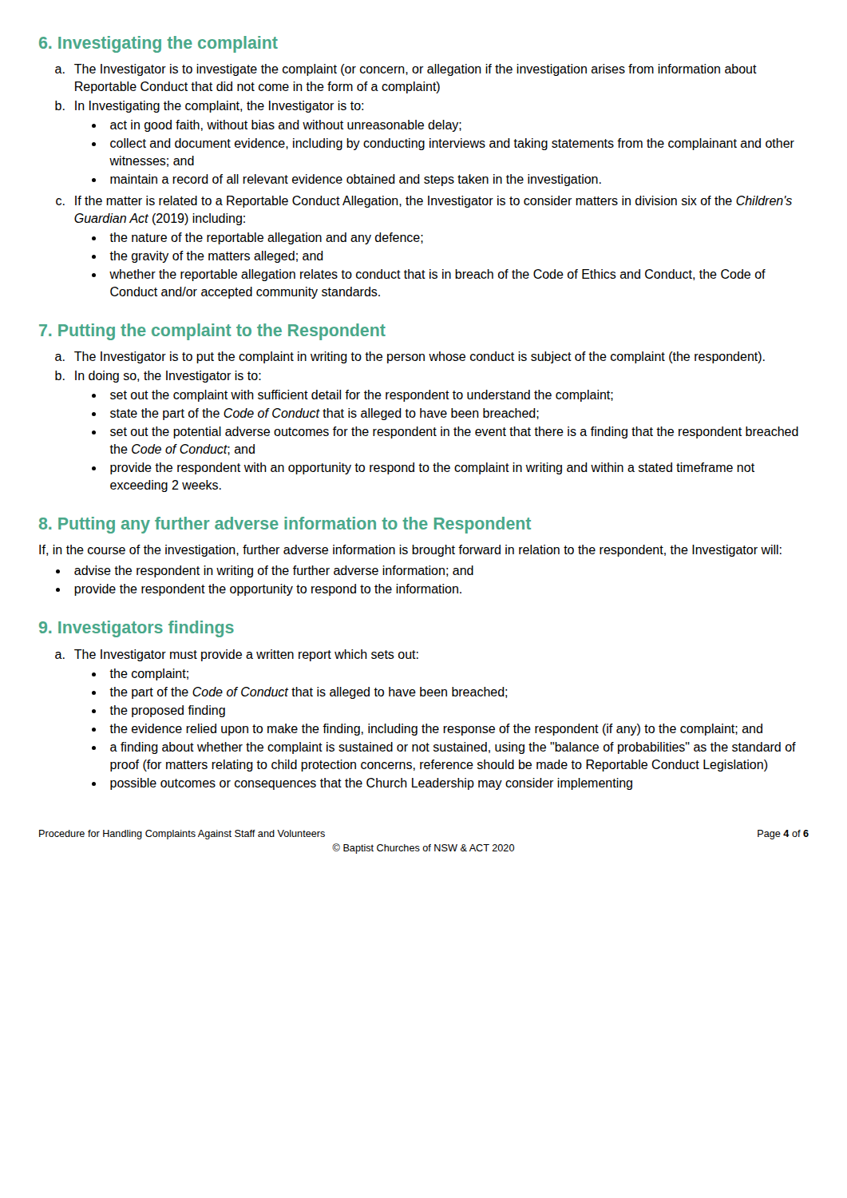6. Investigating the complaint
The Investigator is to investigate the complaint (or concern, or allegation if the investigation arises from information about Reportable Conduct that did not come in the form of a complaint)
In Investigating the complaint, the Investigator is to:
act in good faith, without bias and without unreasonable delay;
collect and document evidence, including by conducting interviews and taking statements from the complainant and other witnesses; and
maintain a record of all relevant evidence obtained and steps taken in the investigation.
If the matter is related to a Reportable Conduct Allegation, the Investigator is to consider matters in division six of the Children's Guardian Act (2019) including:
the nature of the reportable allegation and any defence;
the gravity of the matters alleged; and
whether the reportable allegation relates to conduct that is in breach of the Code of Ethics and Conduct, the Code of Conduct and/or accepted community standards.
7. Putting the complaint to the Respondent
The Investigator is to put the complaint in writing to the person whose conduct is subject of the complaint (the respondent).
In doing so, the Investigator is to:
set out the complaint with sufficient detail for the respondent to understand the complaint;
state the part of the Code of Conduct that is alleged to have been breached;
set out the potential adverse outcomes for the respondent in the event that there is a finding that the respondent breached the Code of Conduct; and
provide the respondent with an opportunity to respond to the complaint in writing and within a stated timeframe not exceeding 2 weeks.
8. Putting any further adverse information to the Respondent
If, in the course of the investigation, further adverse information is brought forward in relation to the respondent, the Investigator will:
advise the respondent in writing of the further adverse information; and
provide the respondent the opportunity to respond to the information.
9. Investigators findings
The Investigator must provide a written report which sets out:
the complaint;
the part of the Code of Conduct that is alleged to have been breached;
the proposed finding
the evidence relied upon to make the finding, including the response of the respondent (if any) to the complaint; and
a finding about whether the complaint is sustained or not sustained, using the "balance of probabilities" as the standard of proof (for matters relating to child protection concerns, reference should be made to Reportable Conduct Legislation)
possible outcomes or consequences that the Church Leadership may consider implementing
Procedure for Handling Complaints Against Staff and Volunteers Page 4 of 6
© Baptist Churches of NSW & ACT 2020